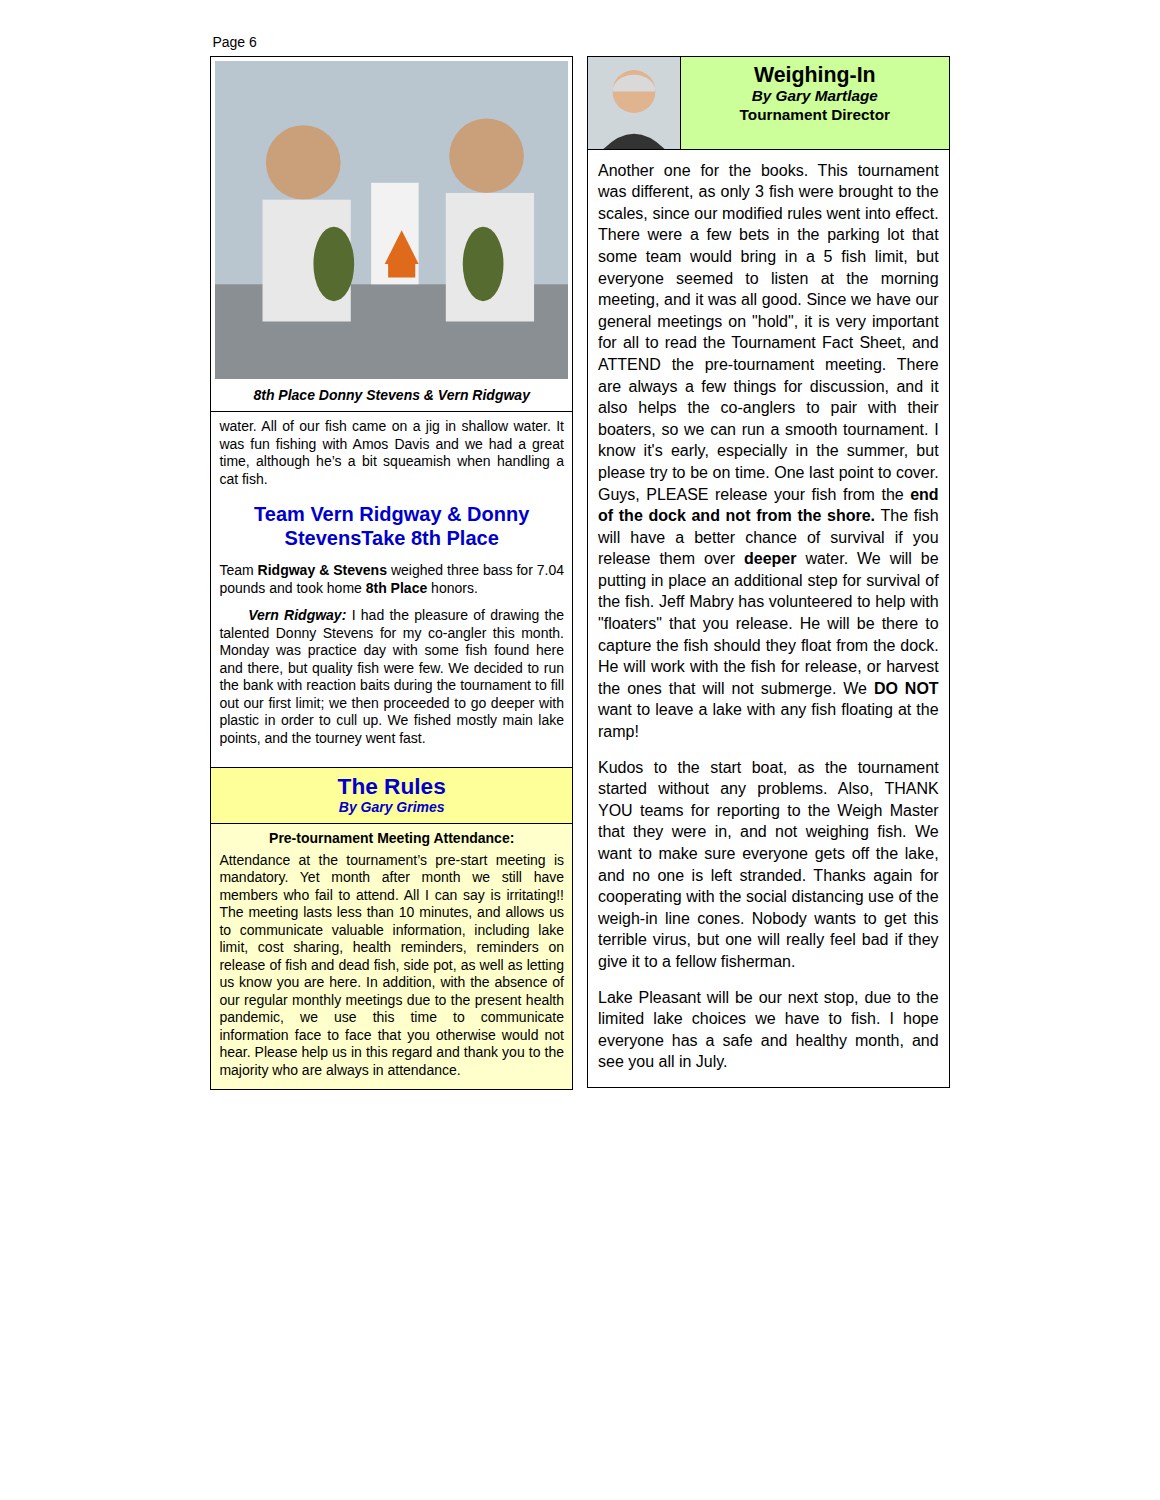Page 6
8th Place Donny Stevens & Vern Ridgway
water. All of our fish came on a jig in shallow water. It was fun fishing with Amos Davis and we had a great time, although he’s a bit squeamish when handling a cat fish.
Team Vern Ridgway & Donny StevensTake 8th Place
Team Ridgway & Stevens weighed three bass for 7.04 pounds and took home 8th Place honors.
Vern Ridgway: I had the pleasure of drawing the talented Donny Stevens for my co-angler this month. Monday was practice day with some fish found here and there, but quality fish were few. We decided to run the bank with reaction baits during the tournament to fill out our first limit; we then proceeded to go deeper with plastic in order to cull up. We fished mostly main lake points, and the tourney went fast.
The Rules
By Gary Grimes
Pre-tournament Meeting Attendance:
Attendance at the tournament’s pre-start meeting is mandatory. Yet month after month we still have members who fail to attend. All I can say is irritating!! The meeting lasts less than 10 minutes, and allows us to communicate valuable information, including lake limit, cost sharing, health reminders, reminders on release of fish and dead fish, side pot, as well as letting us know you are here. In addition, with the absence of our regular monthly meetings due to the present health pandemic, we use this time to communicate information face to face that you otherwise would not hear. Please help us in this regard and thank you to the majority who are always in attendance.
Weighing-In
By Gary Martlage
Tournament Director
Another one for the books. This tournament was different, as only 3 fish were brought to the scales, since our modified rules went into effect. There were a few bets in the parking lot that some team would bring in a 5 fish limit, but everyone seemed to listen at the morning meeting, and it was all good. Since we have our general meetings on "hold", it is very important for all to read the Tournament Fact Sheet, and ATTEND the pre-tournament meeting. There are always a few things for discussion, and it also helps the co-anglers to pair with their boaters, so we can run a smooth tournament. I know it's early, especially in the summer, but please try to be on time. One last point to cover. Guys, PLEASE release your fish from the end of the dock and not from the shore. The fish will have a better chance of survival if you release them over deeper water. We will be putting in place an additional step for survival of the fish. Jeff Mabry has volunteered to help with "floaters" that you release. He will be there to capture the fish should they float from the dock. He will work with the fish for release, or harvest the ones that will not submerge. We DO NOT want to leave a lake with any fish floating at the ramp!
Kudos to the start boat, as the tournament started without any problems. Also, THANK YOU teams for reporting to the Weigh Master that they were in, and not weighing fish. We want to make sure everyone gets off the lake, and no one is left stranded. Thanks again for cooperating with the social distancing use of the weigh-in line cones. Nobody wants to get this terrible virus, but one will really feel bad if they give it to a fellow fisherman.
Lake Pleasant will be our next stop, due to the limited lake choices we have to fish. I hope everyone has a safe and healthy month, and see you all in July.